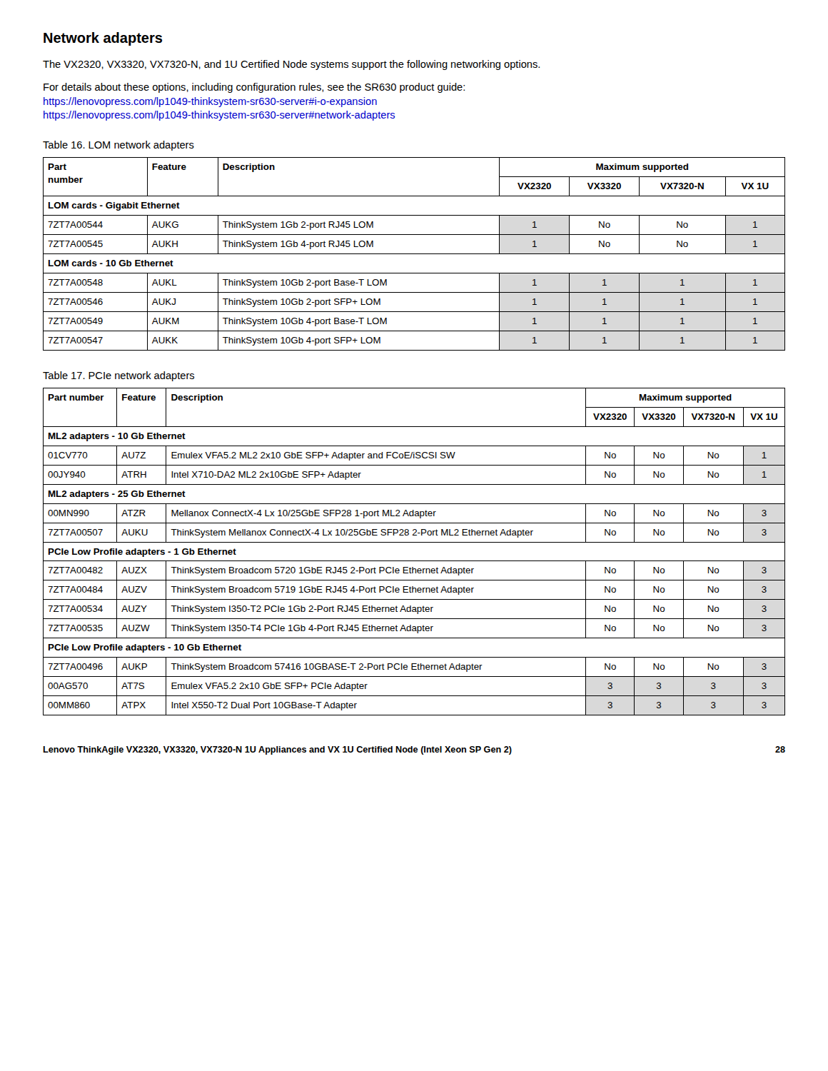Network adapters
The VX2320, VX3320, VX7320-N, and 1U Certified Node systems support the following networking options.
For details about these options, including configuration rules, see the SR630 product guide:
https://lenovopress.com/lp1049-thinksystem-sr630-server#i-o-expansion
https://lenovopress.com/lp1049-thinksystem-sr630-server#network-adapters
Table 16. LOM network adapters
| Part number | Feature | Description | Maximum supported |
| --- | --- | --- | --- |
| VX2320 | VX3320 | VX7320-N | VX 1U |
| LOM cards - Gigabit Ethernet |
| 7ZT7A00544 | AUKG | ThinkSystem 1Gb 2-port RJ45 LOM | 1 | No | No | 1 |
| 7ZT7A00545 | AUKH | ThinkSystem 1Gb 4-port RJ45 LOM | 1 | No | No | 1 |
| LOM cards - 10 Gb Ethernet |
| 7ZT7A00548 | AUKL | ThinkSystem 10Gb 2-port Base-T LOM | 1 | 1 | 1 | 1 |
| 7ZT7A00546 | AUKJ | ThinkSystem 10Gb 2-port SFP+ LOM | 1 | 1 | 1 | 1 |
| 7ZT7A00549 | AUKM | ThinkSystem 10Gb 4-port Base-T LOM | 1 | 1 | 1 | 1 |
| 7ZT7A00547 | AUKK | ThinkSystem 10Gb 4-port SFP+ LOM | 1 | 1 | 1 | 1 |
Table 17. PCIe network adapters
| Part number | Feature | Description | Maximum supported |
| --- | --- | --- | --- |
| VX2320 | VX3320 | VX7320-N | VX 1U |
| ML2 adapters - 10 Gb Ethernet |
| 01CV770 | AU7Z | Emulex VFA5.2 ML2 2x10 GbE SFP+ Adapter and FCoE/iSCSI SW | No | No | No | 1 |
| 00JY940 | ATRH | Intel X710-DA2 ML2 2x10GbE SFP+ Adapter | No | No | No | 1 |
| ML2 adapters - 25 Gb Ethernet |
| 00MN990 | ATZR | Mellanox ConnectX-4 Lx 10/25GbE SFP28 1-port ML2 Adapter | No | No | No | 3 |
| 7ZT7A00507 | AUKU | ThinkSystem Mellanox ConnectX-4 Lx 10/25GbE SFP28 2-Port ML2 Ethernet Adapter | No | No | No | 3 |
| PCIe Low Profile adapters - 1 Gb Ethernet |
| 7ZT7A00482 | AUZX | ThinkSystem Broadcom 5720 1GbE RJ45 2-Port PCIe Ethernet Adapter | No | No | No | 3 |
| 7ZT7A00484 | AUZV | ThinkSystem Broadcom 5719 1GbE RJ45 4-Port PCIe Ethernet Adapter | No | No | No | 3 |
| 7ZT7A00534 | AUZY | ThinkSystem I350-T2 PCIe 1Gb 2-Port RJ45 Ethernet Adapter | No | No | No | 3 |
| 7ZT7A00535 | AUZW | ThinkSystem I350-T4 PCIe 1Gb 4-Port RJ45 Ethernet Adapter | No | No | No | 3 |
| PCIe Low Profile adapters - 10 Gb Ethernet |
| 7ZT7A00496 | AUKP | ThinkSystem Broadcom 57416 10GBASE-T 2-Port PCIe Ethernet Adapter | No | No | No | 3 |
| 00AG570 | AT7S | Emulex VFA5.2 2x10 GbE SFP+ PCIe Adapter | 3 | 3 | 3 | 3 |
| 00MM860 | ATPX | Intel X550-T2 Dual Port 10GBase-T Adapter | 3 | 3 | 3 | 3 |
Lenovo ThinkAgile VX2320, VX3320, VX7320-N 1U Appliances and VX 1U Certified Node (Intel Xeon SP Gen 2) 28